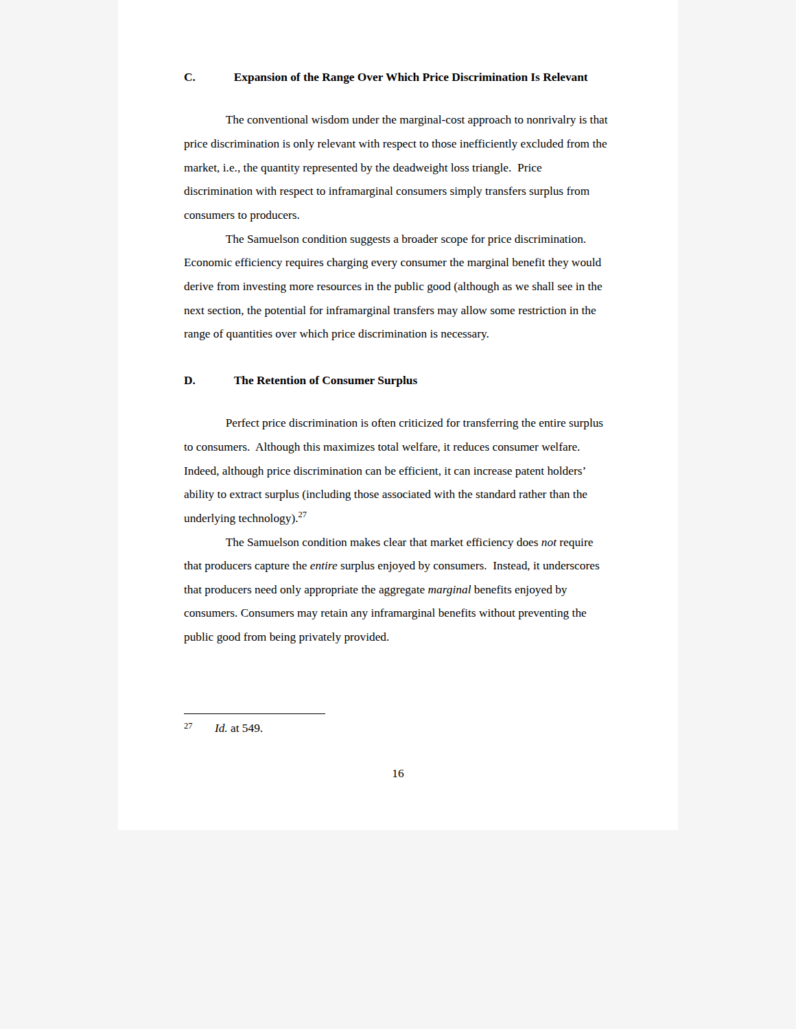C. Expansion of the Range Over Which Price Discrimination Is Relevant
The conventional wisdom under the marginal-cost approach to nonrivalry is that price discrimination is only relevant with respect to those inefficiently excluded from the market, i.e., the quantity represented by the deadweight loss triangle. Price discrimination with respect to inframarginal consumers simply transfers surplus from consumers to producers.
The Samuelson condition suggests a broader scope for price discrimination. Economic efficiency requires charging every consumer the marginal benefit they would derive from investing more resources in the public good (although as we shall see in the next section, the potential for inframarginal transfers may allow some restriction in the range of quantities over which price discrimination is necessary.
D. The Retention of Consumer Surplus
Perfect price discrimination is often criticized for transferring the entire surplus to consumers. Although this maximizes total welfare, it reduces consumer welfare. Indeed, although price discrimination can be efficient, it can increase patent holders’ ability to extract surplus (including those associated with the standard rather than the underlying technology).27
The Samuelson condition makes clear that market efficiency does not require that producers capture the entire surplus enjoyed by consumers. Instead, it underscores that producers need only appropriate the aggregate marginal benefits enjoyed by consumers. Consumers may retain any inframarginal benefits without preventing the public good from being privately provided.
27 Id. at 549.
16